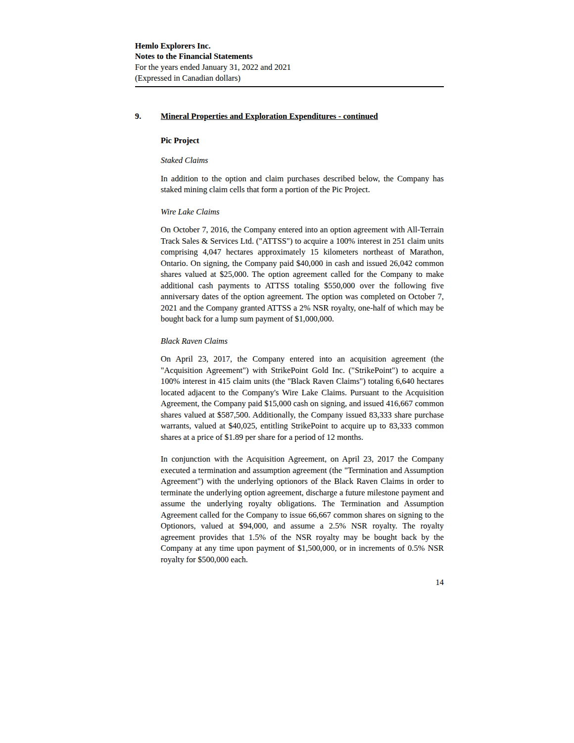Hemlo Explorers Inc.
Notes to the Financial Statements
For the years ended January 31, 2022 and 2021
(Expressed in Canadian dollars)
9. Mineral Properties and Exploration Expenditures - continued
Pic Project
Staked Claims
In addition to the option and claim purchases described below, the Company has staked mining claim cells that form a portion of the Pic Project.
Wire Lake Claims
On October 7, 2016, the Company entered into an option agreement with All-Terrain Track Sales & Services Ltd. ("ATTSS") to acquire a 100% interest in 251 claim units comprising 4,047 hectares approximately 15 kilometers northeast of Marathon, Ontario. On signing, the Company paid $40,000 in cash and issued 26,042 common shares valued at $25,000. The option agreement called for the Company to make additional cash payments to ATTSS totaling $550,000 over the following five anniversary dates of the option agreement. The option was completed on October 7, 2021 and the Company granted ATTSS a 2% NSR royalty, one-half of which may be bought back for a lump sum payment of $1,000,000.
Black Raven Claims
On April 23, 2017, the Company entered into an acquisition agreement (the "Acquisition Agreement") with StrikePoint Gold Inc. ("StrikePoint") to acquire a 100% interest in 415 claim units (the "Black Raven Claims") totaling 6,640 hectares located adjacent to the Company's Wire Lake Claims. Pursuant to the Acquisition Agreement, the Company paid $15,000 cash on signing, and issued 416,667 common shares valued at $587,500. Additionally, the Company issued 83,333 share purchase warrants, valued at $40,025, entitling StrikePoint to acquire up to 83,333 common shares at a price of $1.89 per share for a period of 12 months.
In conjunction with the Acquisition Agreement, on April 23, 2017 the Company executed a termination and assumption agreement (the "Termination and Assumption Agreement") with the underlying optionors of the Black Raven Claims in order to terminate the underlying option agreement, discharge a future milestone payment and assume the underlying royalty obligations. The Termination and Assumption Agreement called for the Company to issue 66,667 common shares on signing to the Optionors, valued at $94,000, and assume a 2.5% NSR royalty. The royalty agreement provides that 1.5% of the NSR royalty may be bought back by the Company at any time upon payment of $1,500,000, or in increments of 0.5% NSR royalty for $500,000 each.
14